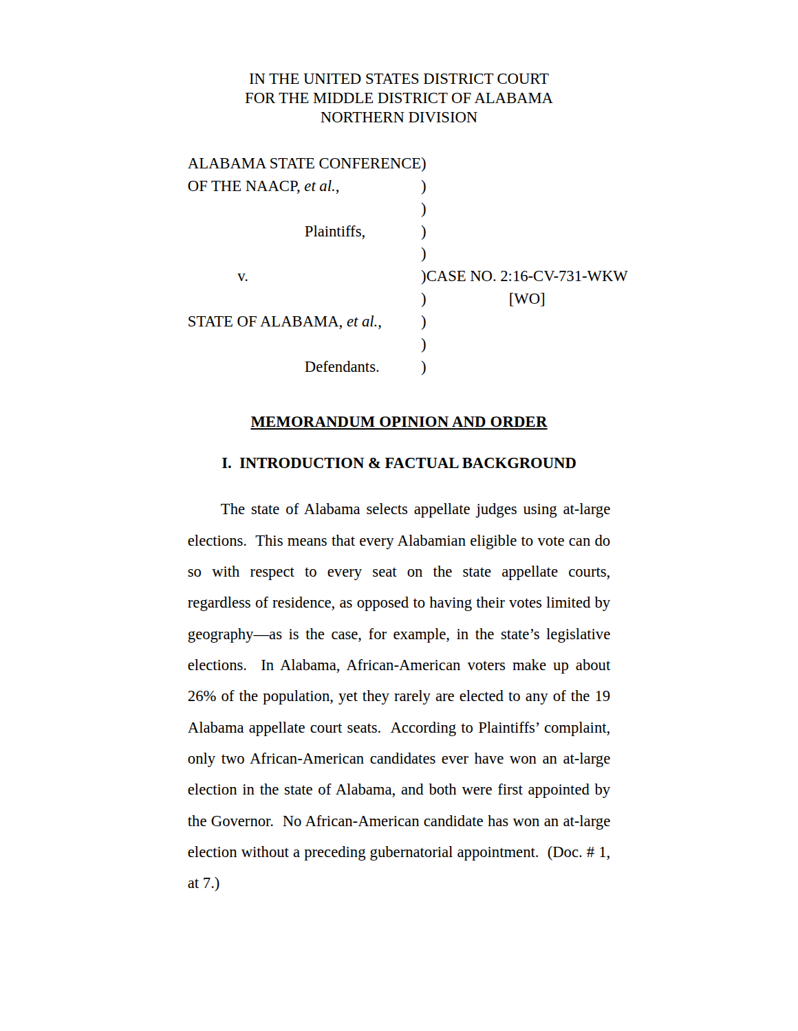IN THE UNITED STATES DISTRICT COURT
FOR THE MIDDLE DISTRICT OF ALABAMA
NORTHERN DIVISION
| ALABAMA STATE CONFERENCE | ) | |
| OF THE NAACP, et al. , | ) | |
| | ) | |
| Plaintiffs, | ) | |
| | ) | |
| v. | ) | CASE NO. 2:16-CV-731-WKW |
| | ) | [WO] |
| STATE OF ALABAMA, et al. , | ) | |
| | ) | |
| Defendants. | ) | |
MEMORANDUM OPINION AND ORDER
I. INTRODUCTION & FACTUAL BACKGROUND
The state of Alabama selects appellate judges using at-large elections. This means that every Alabamian eligible to vote can do so with respect to every seat on the state appellate courts, regardless of residence, as opposed to having their votes limited by geography—as is the case, for example, in the state’s legislative elections. In Alabama, African-American voters make up about 26% of the population, yet they rarely are elected to any of the 19 Alabama appellate court seats. According to Plaintiffs’ complaint, only two African-American candidates ever have won an at-large election in the state of Alabama, and both were first appointed by the Governor. No African-American candidate has won an at-large election without a preceding gubernatorial appointment. (Doc. # 1, at 7.)